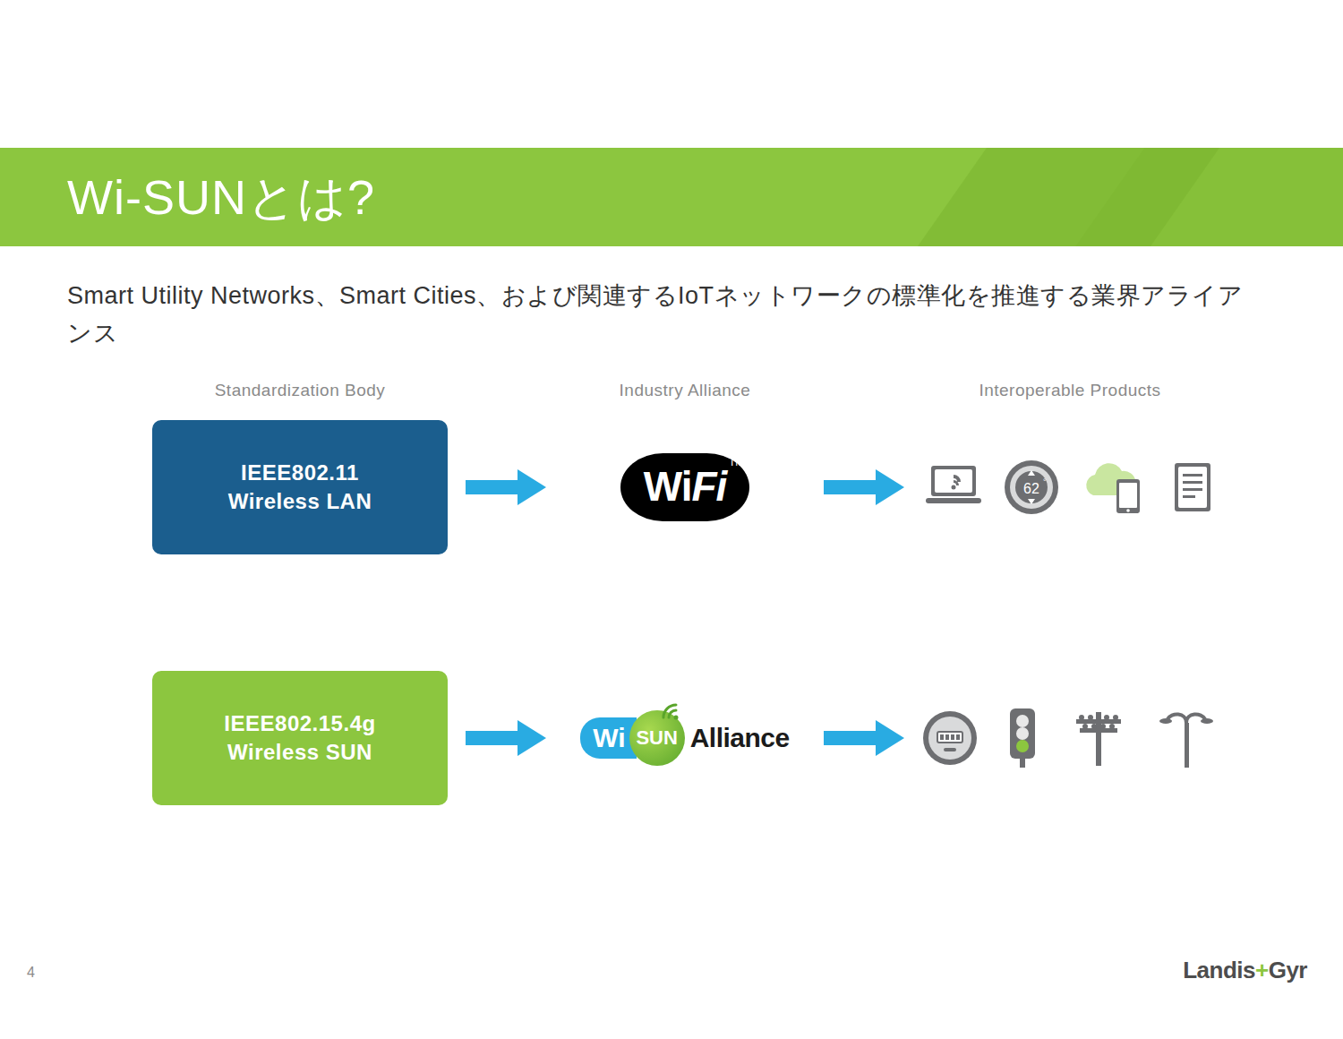Wi-SUNとは?
Smart Utility Networks、Smart Cities、および関連するIoTネットワークの標準化を推進する業界アライアンス
Standardization Body
Industry Alliance
Interoperable Products
IEEE802.11 Wireless LAN
TMWiFi
62 °
IEEE802.15.4g Wireless SUN
Wi SUN Alliance
4
Landis+Gyr